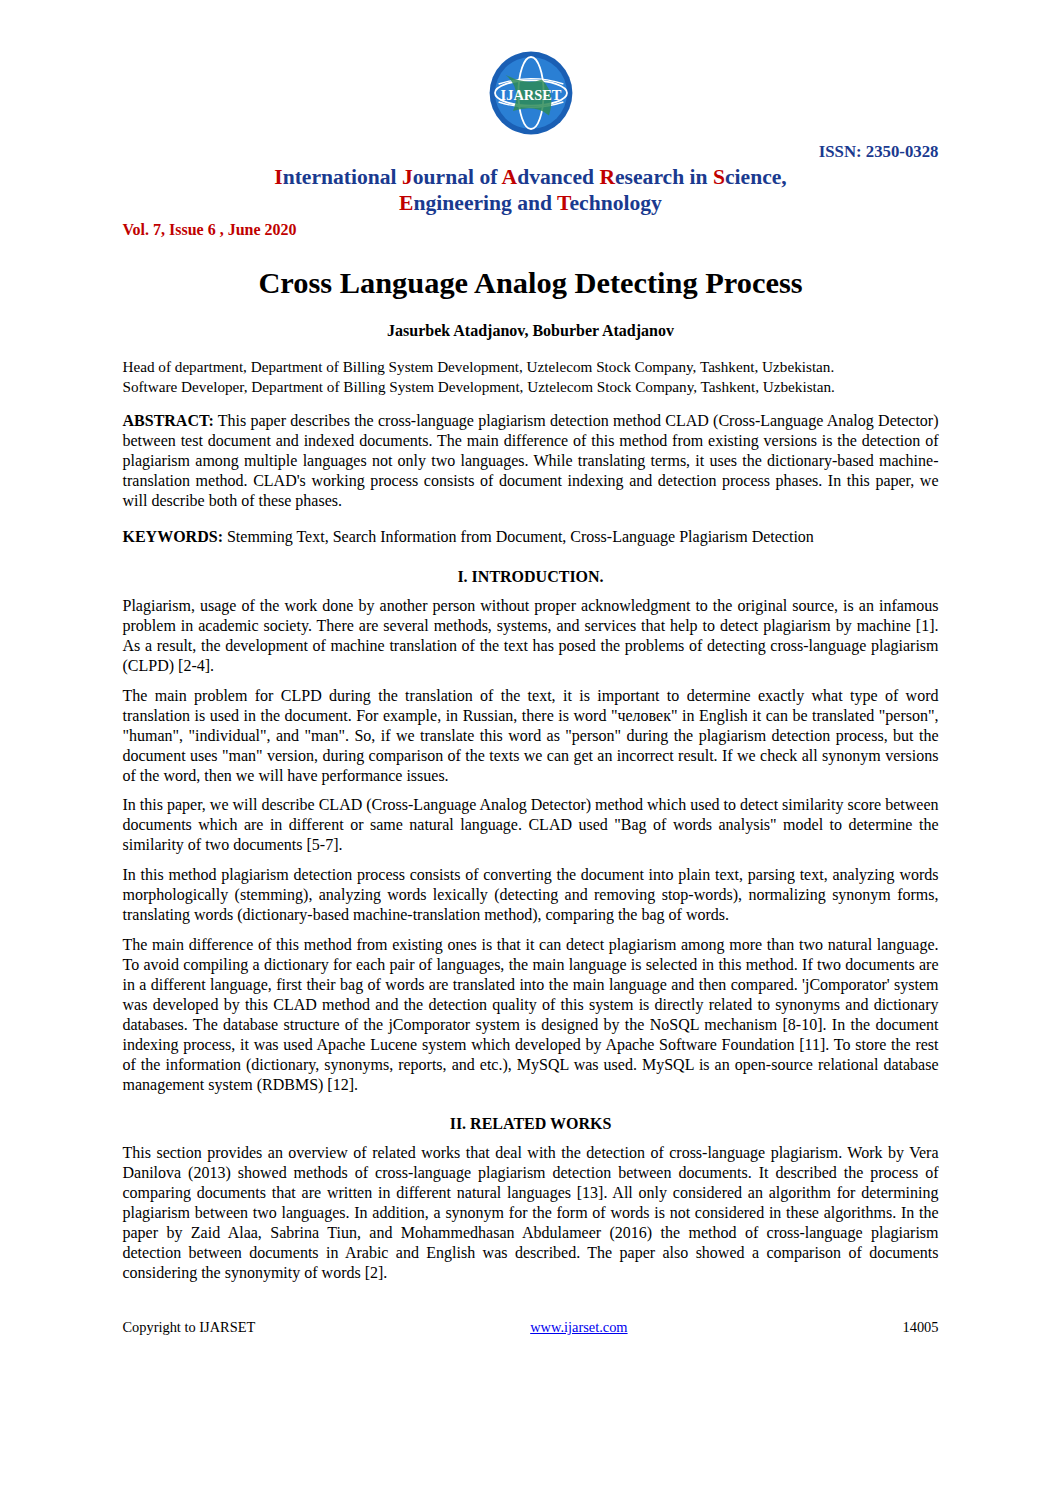IJARSET
ISSN: 2350-0328
International Journal of Advanced Research in Science,
Engineering and Technology
Vol. 7, Issue 6 , June 2020
Cross Language Analog Detecting Process
Jasurbek Atadjanov, Boburber Atadjanov
Head of department, Department of Billing System Development, Uztelecom Stock Company, Tashkent, Uzbekistan.
Software Developer, Department of Billing System Development, Uztelecom Stock Company, Tashkent, Uzbekistan.
ABSTRACT: This paper describes the cross-language plagiarism detection method CLAD (Cross-Language Analog Detector) between test document and indexed documents. The main difference of this method from existing versions is the detection of plagiarism among multiple languages not only two languages. While translating terms, it uses the dictionary-based machine-translation method. CLAD's working process consists of document indexing and detection process phases. In this paper, we will describe both of these phases.
KEYWORDS: Stemming Text, Search Information from Document, Cross-Language Plagiarism Detection
I. INTRODUCTION.
Plagiarism, usage of the work done by another person without proper acknowledgment to the original source, is an infamous problem in academic society. There are several methods, systems, and services that help to detect plagiarism by machine [1]. As a result, the development of machine translation of the text has posed the problems of detecting cross-language plagiarism (CLPD) [2-4].
The main problem for CLPD during the translation of the text, it is important to determine exactly what type of word translation is used in the document. For example, in Russian, there is word "человек" in English it can be translated "person", "human", "individual", and "man". So, if we translate this word as "person" during the plagiarism detection process, but the document uses "man" version, during comparison of the texts we can get an incorrect result. If we check all synonym versions of the word, then we will have performance issues.
In this paper, we will describe CLAD (Cross-Language Analog Detector) method which used to detect similarity score between documents which are in different or same natural language. CLAD used "Bag of words analysis" model to determine the similarity of two documents [5-7].
In this method plagiarism detection process consists of converting the document into plain text, parsing text, analyzing words morphologically (stemming), analyzing words lexically (detecting and removing stop-words), normalizing synonym forms, translating words (dictionary-based machine-translation method), comparing the bag of words.
The main difference of this method from existing ones is that it can detect plagiarism among more than two natural language. To avoid compiling a dictionary for each pair of languages, the main language is selected in this method. If two documents are in a different language, first their bag of words are translated into the main language and then compared. 'jComporator' system was developed by this CLAD method and the detection quality of this system is directly related to synonyms and dictionary databases. The database structure of the jComporator system is designed by the NoSQL mechanism [8-10]. In the document indexing process, it was used Apache Lucene system which developed by Apache Software Foundation [11]. To store the rest of the information (dictionary, synonyms, reports, and etc.), MySQL was used. MySQL is an open-source relational database management system (RDBMS) [12].
II. RELATED WORKS
This section provides an overview of related works that deal with the detection of cross-language plagiarism. Work by Vera Danilova (2013) showed methods of cross-language plagiarism detection between documents. It described the process of comparing documents that are written in different natural languages [13]. All only considered an algorithm for determining plagiarism between two languages. In addition, a synonym for the form of words is not considered in these algorithms. In the paper by Zaid Alaa, Sabrina Tiun, and Mohammedhasan Abdulameer (2016) the method of cross-language plagiarism detection between documents in Arabic and English was described. The paper also showed a comparison of documents considering the synonymity of words [2].
Copyright to IJARSET www.ijarset.com 14005